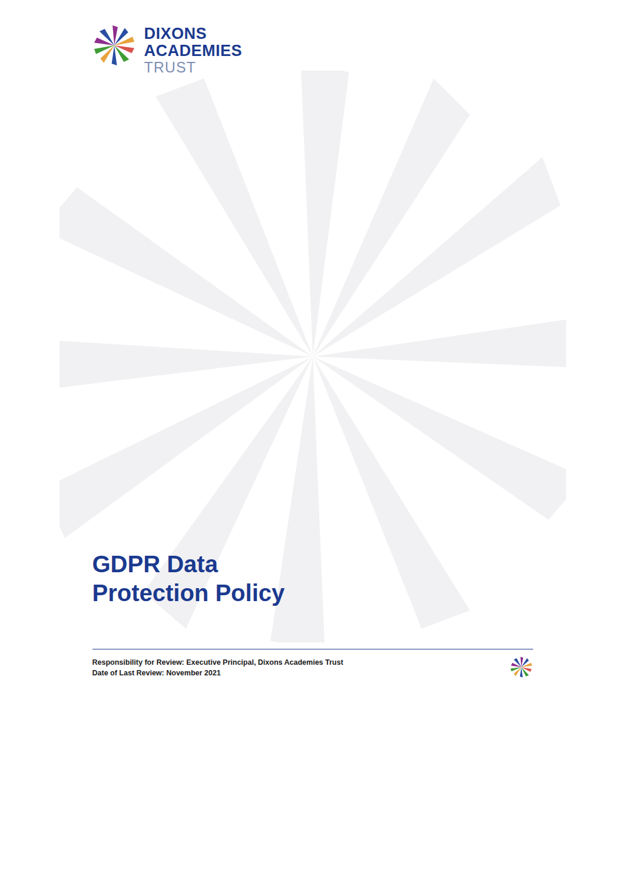DIXONS ACADEMIES TRUST
GDPR Data Protection Policy
Responsibility for Review: Executive Principal, Dixons Academies Trust
Date of Last Review: November 2021